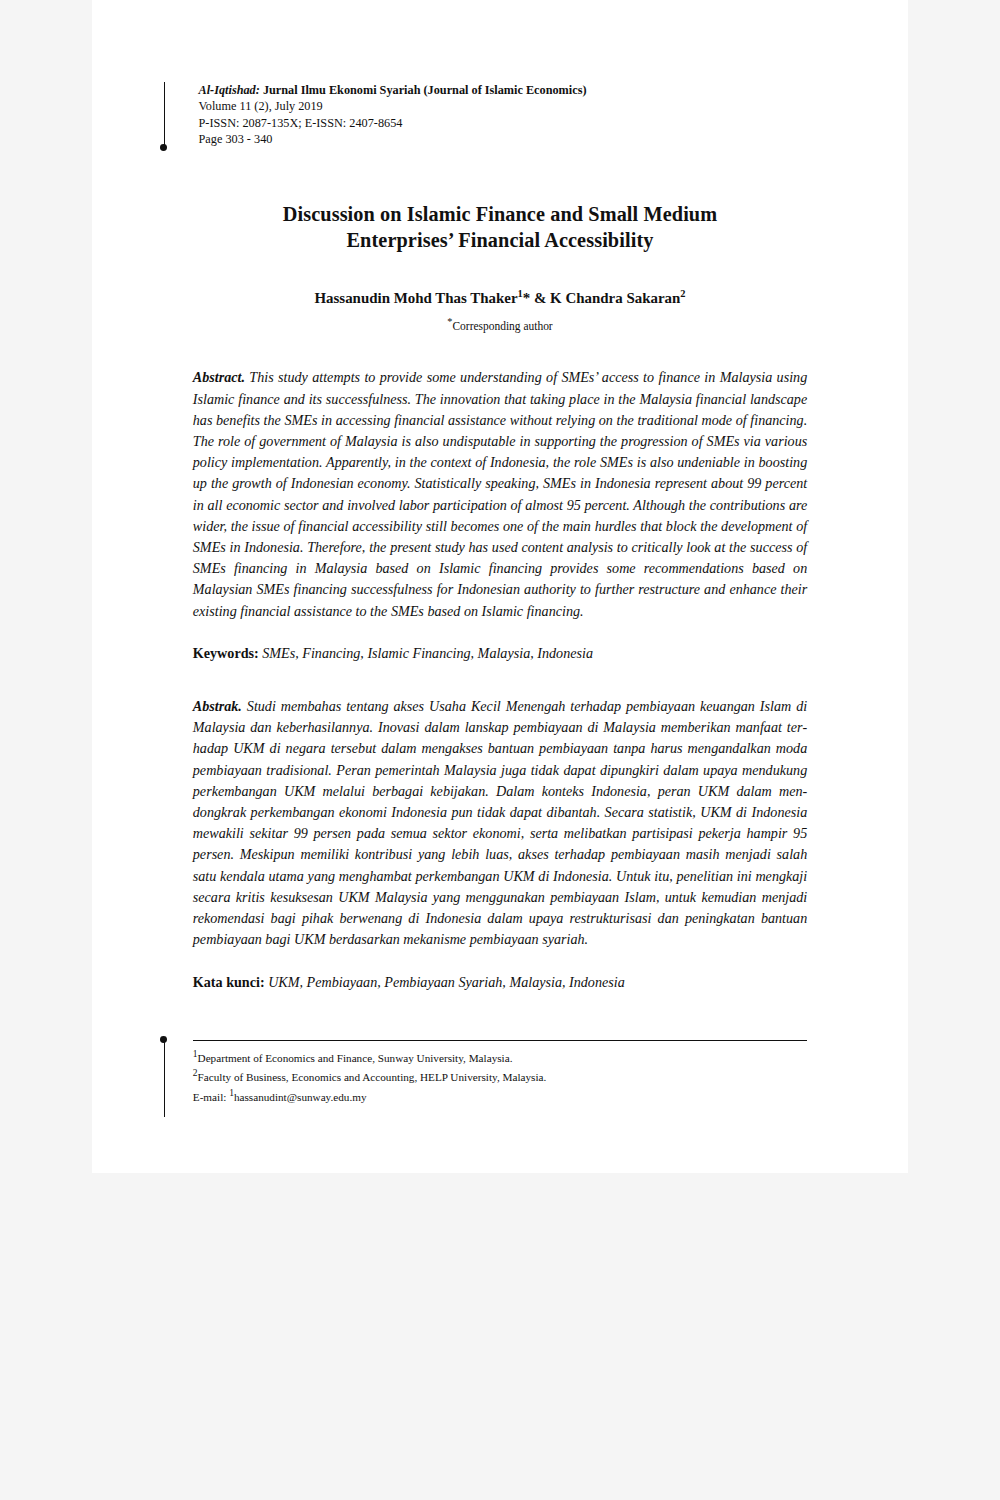Al-Iqtishad: Jurnal Ilmu Ekonomi Syariah (Journal of Islamic Economics)
Volume 11 (2), July 2019
P-ISSN: 2087-135X; E-ISSN: 2407-8654
Page 303 - 340
Discussion on Islamic Finance and Small Medium
Enterprises’ Financial Accessibility
Hassanudin Mohd Thas Thaker1* & K Chandra Sakaran2
*Corresponding author
Abstract. This study attempts to provide some understanding of SMEs’ access to finance in Malaysia using Islamic finance and its successfulness. The innovation that taking place in the Malaysia financial landscape has benefits the SMEs in accessing financial assistance without relying on the traditional mode of financing. The role of government of Malaysia is also undisputable in supporting the progression of SMEs via various policy implementation. Apparently, in the context of Indonesia, the role SMEs is also undeniable in boosting up the growth of Indonesian economy. Statistically speaking, SMEs in Indonesia represent about 99 percent in all economic sector and involved labor participation of almost 95 percent. Although the contributions are wider, the issue of financial accessibility still becomes one of the main hurdles that block the development of SMEs in Indonesia. Therefore, the present study has used content analysis to critically look at the success of SMEs financing in Malaysia based on Islamic financing provides some recommendations based on Malaysian SMEs financing successfulness for Indonesian authority to further restructure and enhance their existing financial assistance to the SMEs based on Islamic financing.
Keywords: SMEs, Financing, Islamic Financing, Malaysia, Indonesia
Abstrak. Studi membahas tentang akses Usaha Kecil Menengah terhadap pembiayaan keuangan Islam di Malaysia dan keberhasilannya. Inovasi dalam lanskap pembiayaan di Malaysia memberikan manfaat terhadap UKM di negara tersebut dalam mengakses bantuan pembiayaan tanpa harus mengandalkan moda pembiayaan tradisional. Peran pemerintah Malaysia juga tidak dapat dipungkiri dalam upaya mendukung perkembangan UKM melalui berbagai kebijakan. Dalam konteks Indonesia, peran UKM dalam mendongkrak perkembangan ekonomi Indonesia pun tidak dapat dibantah. Secara statistik, UKM di Indonesia mewakili sekitar 99 persen pada semua sektor ekonomi, serta melibatkan partisipasi pekerja hampir 95 persen. Meskipun memiliki kontribusi yang lebih luas, akses terhadap pembiayaan masih menjadi salah satu kendala utama yang menghambat perkembangan UKM di Indonesia. Untuk itu, penelitian ini mengkaji secara kritis kesuksesan UKM Malaysia yang menggunakan pembiayaan Islam, untuk kemudian menjadi rekomendasi bagi pihak berwenang di Indonesia dalam upaya restrukturisasi dan peningkatan bantuan pembiayaan bagi UKM berdasarkan mekanisme pembiayaan syariah.
Kata kunci: UKM, Pembiayaan, Pembiayaan Syariah, Malaysia, Indonesia
1Department of Economics and Finance, Sunway University, Malaysia.
2Faculty of Business, Economics and Accounting, HELP University, Malaysia.
E-mail: 1hassanudint@sunway.edu.my